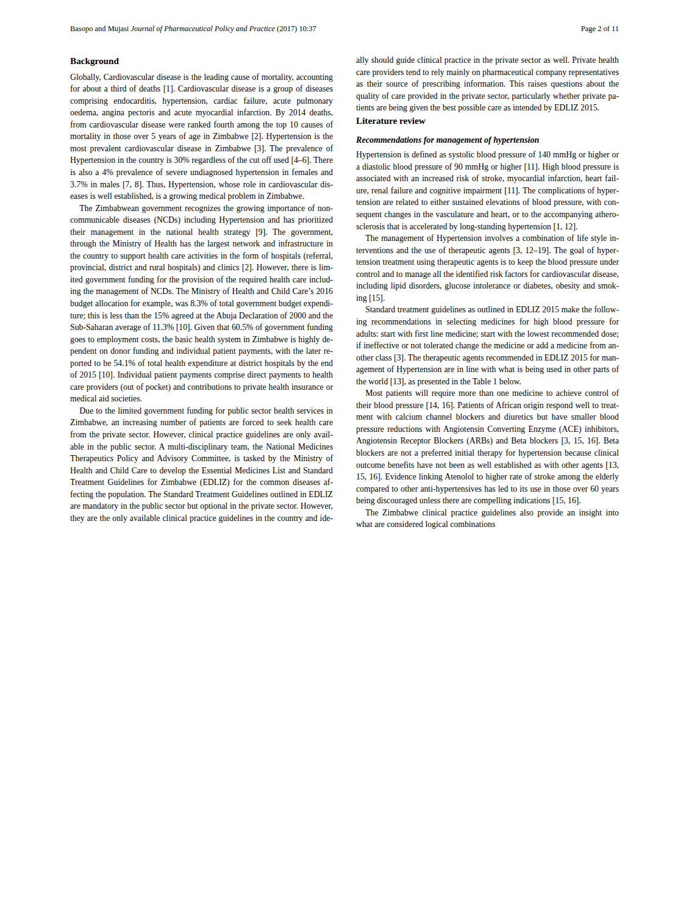Basopo and Mujasi Journal of Pharmaceutical Policy and Practice (2017) 10:37
Page 2 of 11
Background
Globally, Cardiovascular disease is the leading cause of mortality, accounting for about a third of deaths [1]. Cardiovascular disease is a group of diseases comprising endocarditis, hypertension, cardiac failure, acute pulmonary oedema, angina pectoris and acute myocardial infarction. By 2014 deaths, from cardiovascular disease were ranked fourth among the top 10 causes of mortality in those over 5 years of age in Zimbabwe [2]. Hypertension is the most prevalent cardiovascular disease in Zimbabwe [3]. The prevalence of Hypertension in the country is 30% regardless of the cut off used [4–6]. There is also a 4% prevalence of severe undiagnosed hypertension in females and 3.7% in males [7, 8]. Thus, Hypertension, whose role in cardiovascular diseases is well established, is a growing medical problem in Zimbabwe.
The Zimbabwean government recognizes the growing importance of non-communicable diseases (NCDs) including Hypertension and has prioritized their management in the national health strategy [9]. The government, through the Ministry of Health has the largest network and infrastructure in the country to support health care activities in the form of hospitals (referral, provincial, district and rural hospitals) and clinics [2]. However, there is limited government funding for the provision of the required health care including the management of NCDs. The Ministry of Health and Child Care’s 2016 budget allocation for example, was 8.3% of total government budget expenditure; this is less than the 15% agreed at the Abuja Declaration of 2000 and the Sub-Saharan average of 11.3% [10]. Given that 60.5% of government funding goes to employment costs, the basic health system in Zimbabwe is highly dependent on donor funding and individual patient payments, with the later reported to be 54.1% of total health expenditure at district hospitals by the end of 2015 [10]. Individual patient payments comprise direct payments to health care providers (out of pocket) and contributions to private health insurance or medical aid societies.
Due to the limited government funding for public sector health services in Zimbabwe, an increasing number of patients are forced to seek health care from the private sector. However, clinical practice guidelines are only available in the public sector. A multi-disciplinary team, the National Medicines Therapeutics Policy and Advisory Committee, is tasked by the Ministry of Health and Child Care to develop the Essential Medicines List and Standard Treatment Guidelines for Zimbabwe (EDLIZ) for the common diseases affecting the population. The Standard Treatment Guidelines outlined in EDLIZ are mandatory in the public sector but optional in the private sector. However, they are the only available clinical practice guidelines in the country and ideally should guide clinical practice in the private sector as well. Private health care providers tend to rely mainly on pharmaceutical company representatives as their source of prescribing information. This raises questions about the quality of care provided in the private sector, particularly whether private patients are being given the best possible care as intended by EDLIZ 2015.
Literature review
Recommendations for management of hypertension
Hypertension is defined as systolic blood pressure of 140 mmHg or higher or a diastolic blood pressure of 90 mmHg or higher [11]. High blood pressure is associated with an increased risk of stroke, myocardial infarction, heart failure, renal failure and cognitive impairment [11]. The complications of hypertension are related to either sustained elevations of blood pressure, with consequent changes in the vasculature and heart, or to the accompanying atherosclerosis that is accelerated by long-standing hypertension [1, 12].
The management of Hypertension involves a combination of life style interventions and the use of therapeutic agents [3, 12–19]. The goal of hypertension treatment using therapeutic agents is to keep the blood pressure under control and to manage all the identified risk factors for cardiovascular disease, including lipid disorders, glucose intolerance or diabetes, obesity and smoking [15].
Standard treatment guidelines as outlined in EDLIZ 2015 make the following recommendations in selecting medicines for high blood pressure for adults: start with first line medicine; start with the lowest recommended dose; if ineffective or not tolerated change the medicine or add a medicine from another class [3]. The therapeutic agents recommended in EDLIZ 2015 for management of Hypertension are in line with what is being used in other parts of the world [13], as presented in the Table 1 below.
Most patients will require more than one medicine to achieve control of their blood pressure [14, 16]. Patients of African origin respond well to treatment with calcium channel blockers and diuretics but have smaller blood pressure reductions with Angiotensin Converting Enzyme (ACE) inhibitors, Angiotensin Receptor Blockers (ARBs) and Beta blockers [3, 15, 16]. Beta blockers are not a preferred initial therapy for hypertension because clinical outcome benefits have not been as well established as with other agents [13, 15, 16]. Evidence linking Atenolol to higher rate of stroke among the elderly compared to other anti-hypertensives has led to its use in those over 60 years being discouraged unless there are compelling indications [15, 16].
The Zimbabwe clinical practice guidelines also provide an insight into what are considered logical combinations